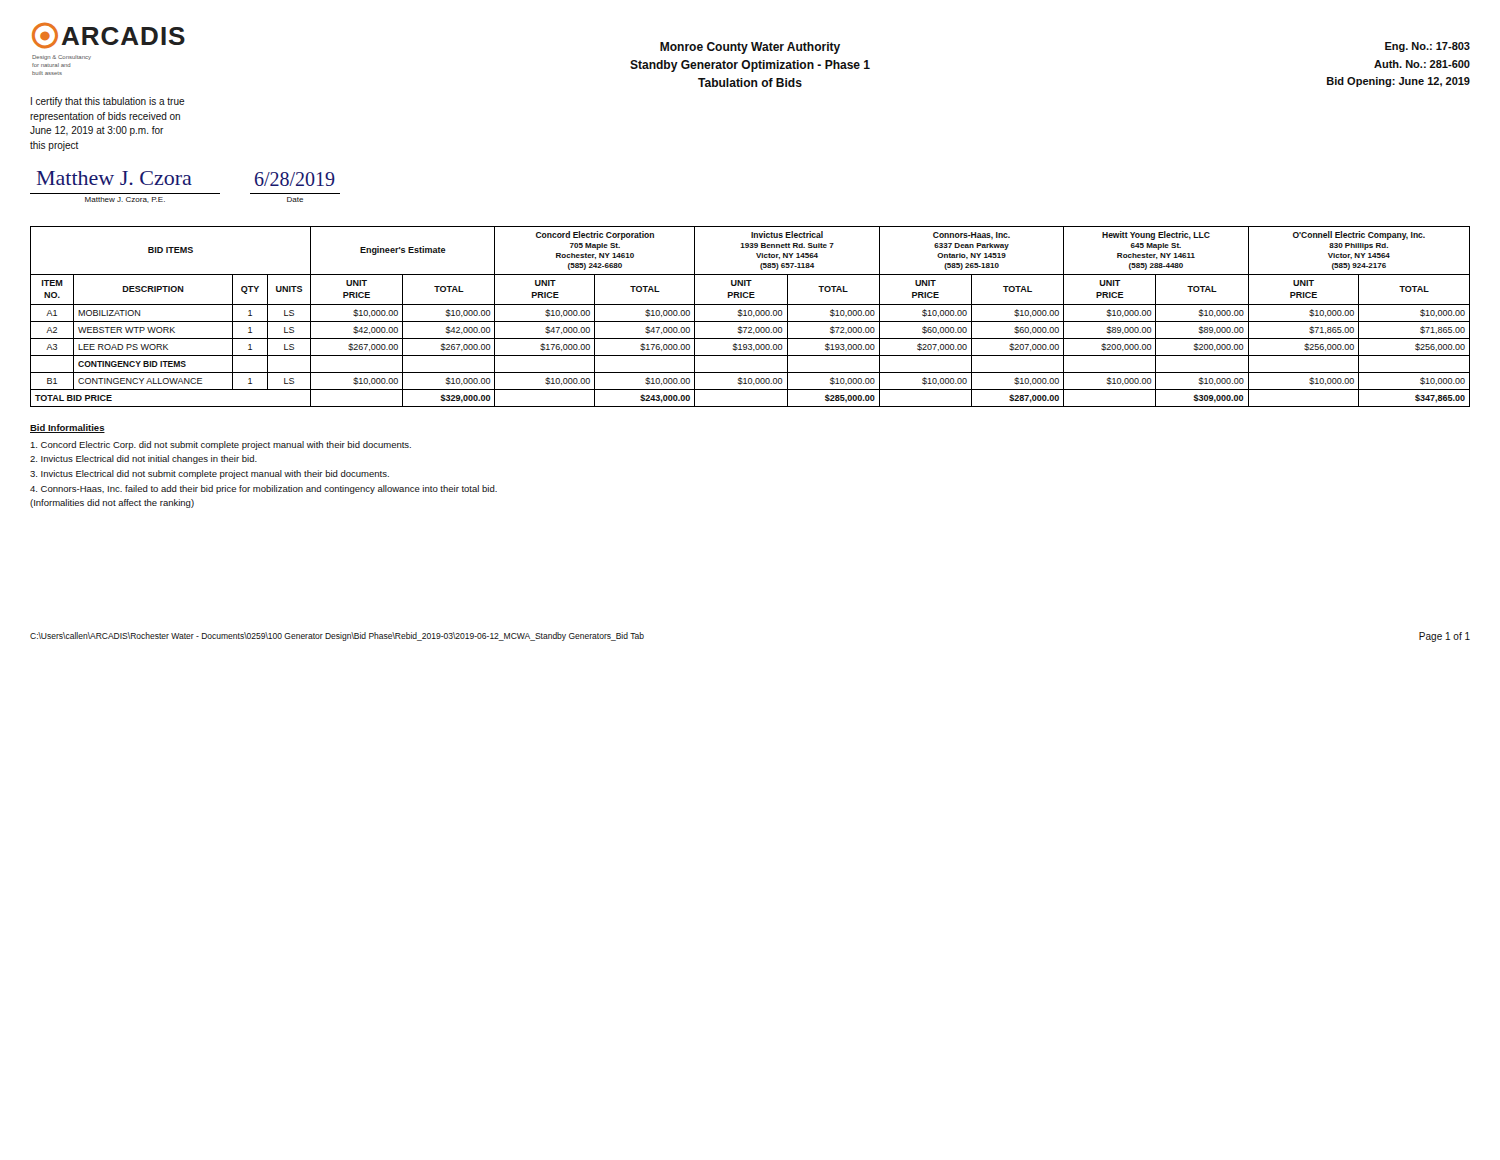⦿ARCADIS
Design & Consultancy
for natural and
built assets
I certify that this tabulation is a true
representation of bids received on
June 12, 2019 at 3:00 p.m. for
this project
Matthew J. Czora
Matthew J. Czora, P.E.
6/28/2019
Date
Monroe County Water Authority
Standby Generator Optimization - Phase 1
Tabulation of Bids
Eng. No.: 17-803
Auth. No.: 281-600
Bid Opening: June 12, 2019
| BID ITEMS | Engineer's Estimate | Concord Electric Corporation 705 Maple St. Rochester, NY 14610 (585) 242-6680 | Invictus Electrical 1939 Bennett Rd. Suite 7 Victor, NY 14564 (585) 657-1184 | Connors-Haas, Inc. 6337 Dean Parkway Ontario, NY 14519 (585) 265-1810 | Hewitt Young Electric, LLC 645 Maple St. Rochester, NY 14611 (585) 288-4480 | O'Connell Electric Company, Inc. 830 Phillips Rd. Victor, NY 14564 (585) 924-2176 |
| --- | --- | --- | --- | --- | --- | --- |
| ITEM NO. | DESCRIPTION | QTY | UNITS | UNIT PRICE | TOTAL | UNIT PRICE | TOTAL | UNIT PRICE | TOTAL | UNIT PRICE | TOTAL | UNIT PRICE | TOTAL | UNIT PRICE | TOTAL |
| A1 | MOBILIZATION | 1 | LS | $10,000.00 | $10,000.00 | $10,000.00 | $10,000.00 | $10,000.00 | $10,000.00 | $10,000.00 | $10,000.00 | $10,000.00 | $10,000.00 | $10,000.00 | $10,000.00 |
| A2 | WEBSTER WTP WORK | 1 | LS | $42,000.00 | $42,000.00 | $47,000.00 | $47,000.00 | $72,000.00 | $72,000.00 | $60,000.00 | $60,000.00 | $89,000.00 | $89,000.00 | $71,865.00 | $71,865.00 |
| A3 | LEE ROAD PS WORK | 1 | LS | $267,000.00 | $267,000.00 | $176,000.00 | $176,000.00 | $193,000.00 | $193,000.00 | $207,000.00 | $207,000.00 | $200,000.00 | $200,000.00 | $256,000.00 | $256,000.00 |
| | CONTINGENCY BID ITEMS | | | | | | | | | | | | | | |
| B1 | CONTINGENCY ALLOWANCE | 1 | LS | $10,000.00 | $10,000.00 | $10,000.00 | $10,000.00 | $10,000.00 | $10,000.00 | $10,000.00 | $10,000.00 | $10,000.00 | $10,000.00 | $10,000.00 | $10,000.00 |
| TOTAL BID PRICE | | $329,000.00 | | $243,000.00 | | $285,000.00 | | $287,000.00 | | $309,000.00 | | $347,865.00 |
Bid Informalities
1. Concord Electric Corp. did not submit complete project manual with their bid documents.
2. Invictus Electrical did not initial changes in their bid.
3. Invictus Electrical did not submit complete project manual with their bid documents.
4. Connors-Haas, Inc. failed to add their bid price for mobilization and contingency allowance into their total bid.
(Informalities did not affect the ranking)
C:\Users\callen\ARCADIS\Rochester Water - Documents\0259\100 Generator Design\Bid Phase\Rebid_2019-03\2019-06-12_MCWA_Standby Generators_Bid Tab
Page 1 of 1